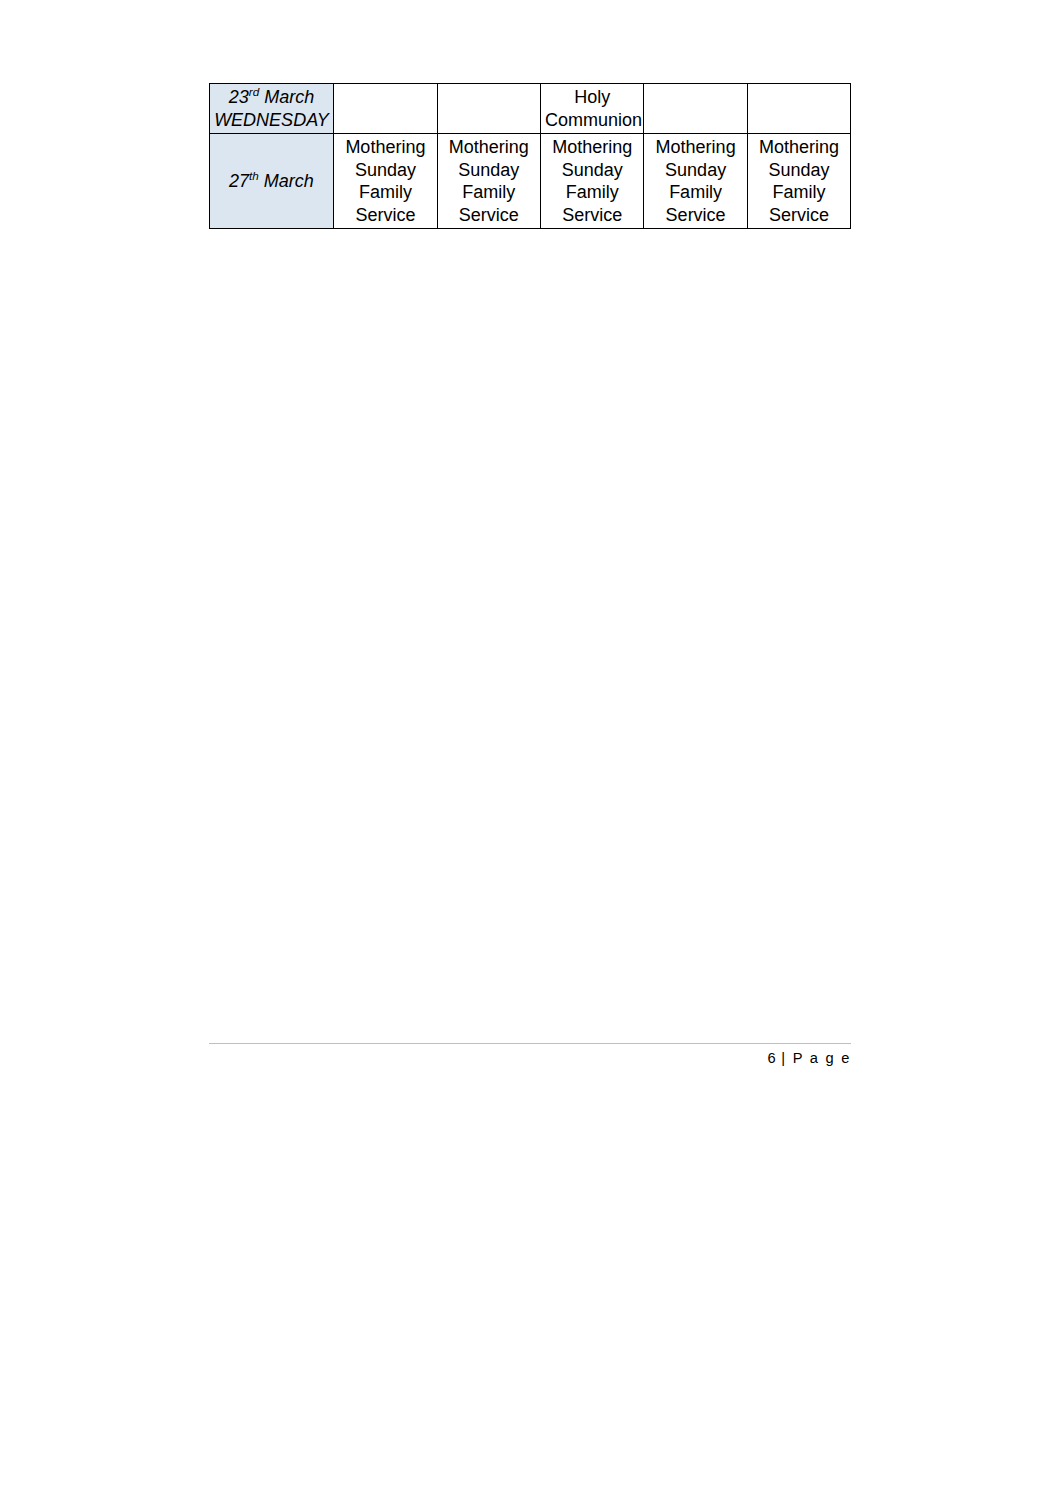| 23 rd March WEDNESDAY | | | Holy Communion | | |
| 27 th March | Mothering Sunday Family Service | Mothering Sunday Family Service | Mothering Sunday Family Service | Mothering Sunday Family Service | Mothering Sunday Family Service |
6 | P a g e